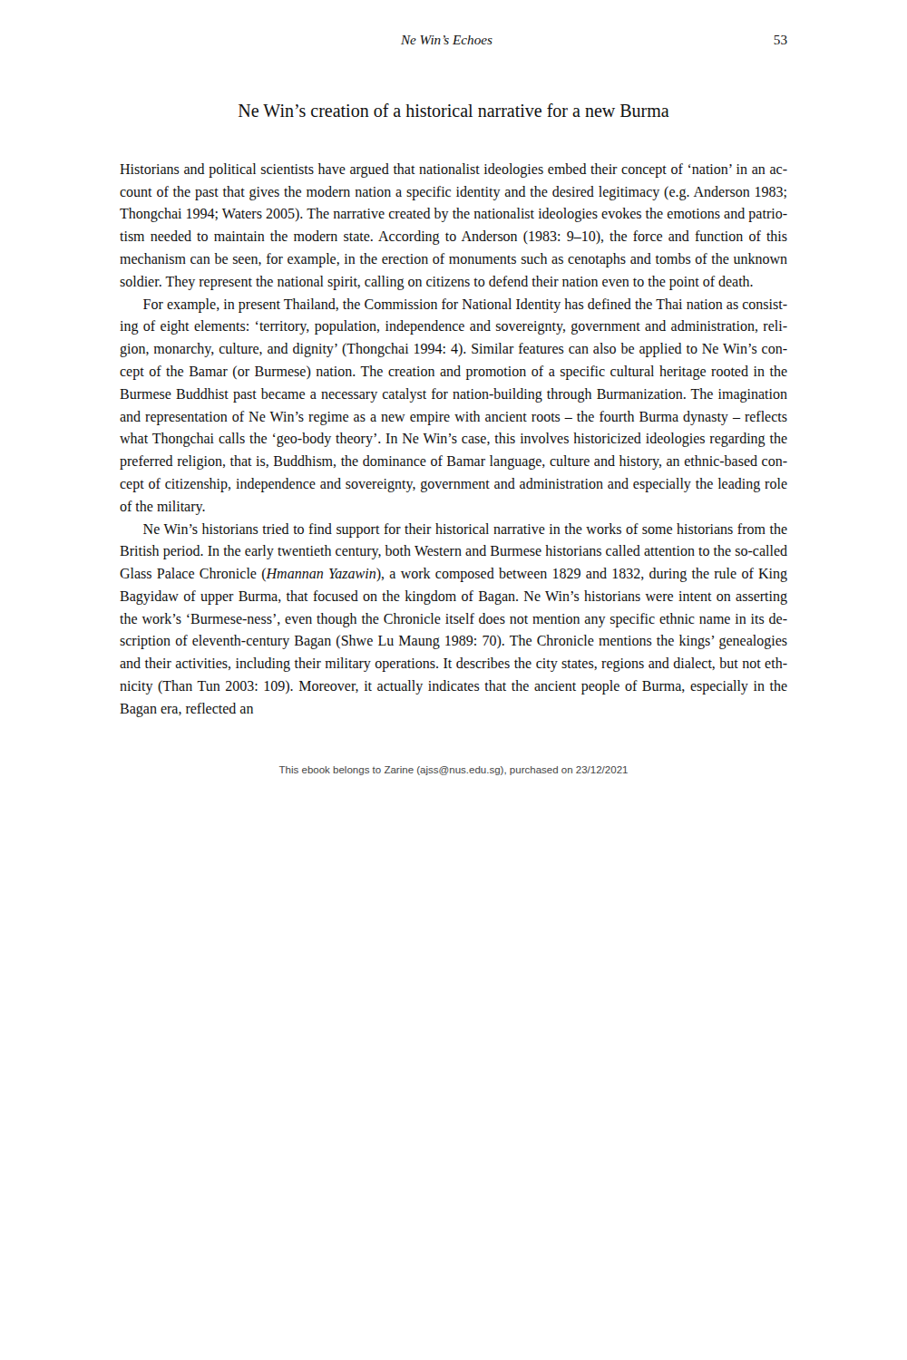Ne Win’s Echoes 53
Ne Win’s creation of a historical narrative for a new Burma
Historians and political scientists have argued that nationalist ideologies embed their concept of ‘nation’ in an account of the past that gives the modern nation a specific identity and the desired legitimacy (e.g. Anderson 1983; Thongchai 1994; Waters 2005). The narrative created by the nationalist ideologies evokes the emotions and patriotism needed to maintain the modern state. According to Anderson (1983: 9–10), the force and function of this mechanism can be seen, for example, in the erection of monuments such as cenotaphs and tombs of the unknown soldier. They represent the national spirit, calling on citizens to defend their nation even to the point of death.
For example, in present Thailand, the Commission for National Identity has defined the Thai nation as consisting of eight elements: ‘territory, population, independence and sovereignty, government and administration, religion, monarchy, culture, and dignity’ (Thongchai 1994: 4). Similar features can also be applied to Ne Win’s concept of the Bamar (or Burmese) nation. The creation and promotion of a specific cultural heritage rooted in the Burmese Buddhist past became a necessary catalyst for nation-building through Burmanization. The imagination and representation of Ne Win’s regime as a new empire with ancient roots – the fourth Burma dynasty – reflects what Thongchai calls the ‘geo-body theory’. In Ne Win’s case, this involves historicized ideologies regarding the preferred religion, that is, Buddhism, the dominance of Bamar language, culture and history, an ethnic-based concept of citizenship, independence and sovereignty, government and administration and especially the leading role of the military.
Ne Win’s historians tried to find support for their historical narrative in the works of some historians from the British period. In the early twentieth century, both Western and Burmese historians called attention to the so-called Glass Palace Chronicle (Hmannan Yazawin), a work composed between 1829 and 1832, during the rule of King Bagyidaw of upper Burma, that focused on the kingdom of Bagan. Ne Win’s historians were intent on asserting the work’s ‘Burmese-ness’, even though the Chronicle itself does not mention any specific ethnic name in its description of eleventh-century Bagan (Shwe Lu Maung 1989: 70). The Chronicle mentions the kings’ genealogies and their activities, including their military operations. It describes the city states, regions and dialect, but not ethnicity (Than Tun 2003: 109). Moreover, it actually indicates that the ancient people of Burma, especially in the Bagan era, reflected an
This ebook belongs to Zarine (ajss@nus.edu.sg), purchased on 23/12/2021